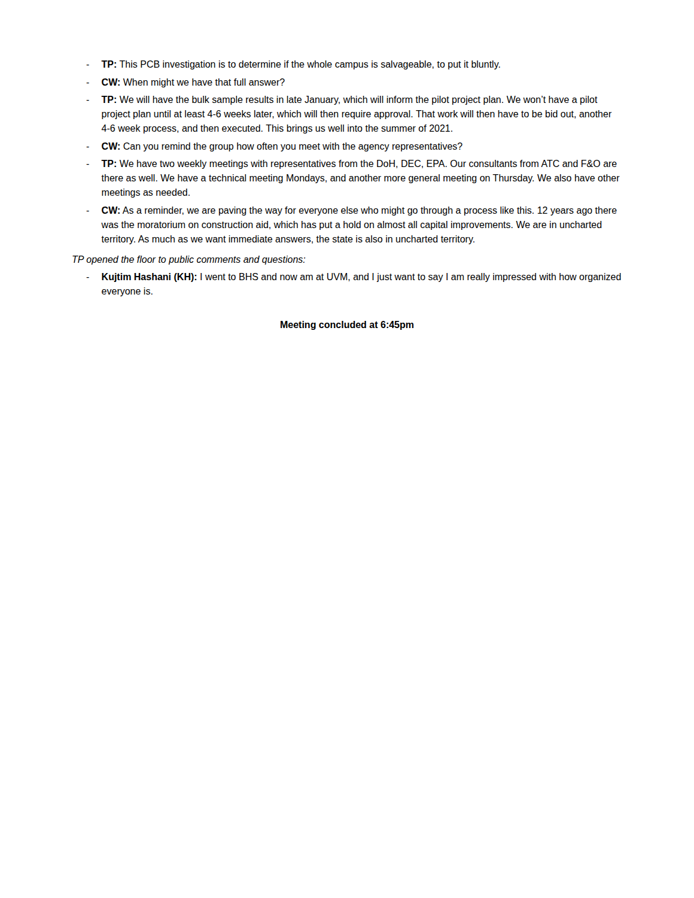TP: This PCB investigation is to determine if the whole campus is salvageable, to put it bluntly.
CW: When might we have that full answer?
TP: We will have the bulk sample results in late January, which will inform the pilot project plan. We won’t have a pilot project plan until at least 4-6 weeks later, which will then require approval. That work will then have to be bid out, another 4-6 week process, and then executed. This brings us well into the summer of 2021.
CW: Can you remind the group how often you meet with the agency representatives?
TP: We have two weekly meetings with representatives from the DoH, DEC, EPA. Our consultants from ATC and F&O are there as well. We have a technical meeting Mondays, and another more general meeting on Thursday. We also have other meetings as needed.
CW: As a reminder, we are paving the way for everyone else who might go through a process like this. 12 years ago there was the moratorium on construction aid, which has put a hold on almost all capital improvements. We are in uncharted territory. As much as we want immediate answers, the state is also in uncharted territory.
TP opened the floor to public comments and questions:
Kujtim Hashani (KH): I went to BHS and now am at UVM, and I just want to say I am really impressed with how organized everyone is.
Meeting concluded at 6:45pm